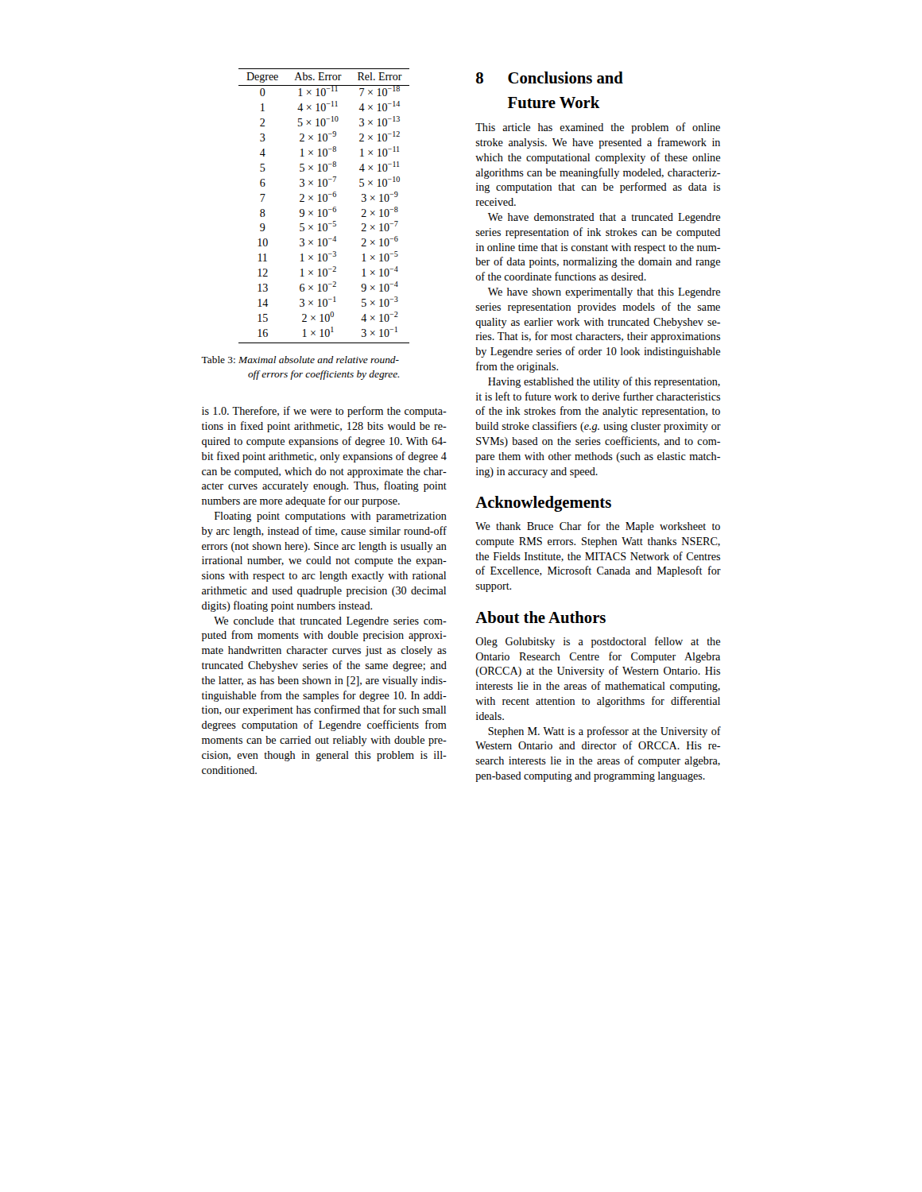| Degree | Abs. Error | Rel. Error |
| --- | --- | --- |
| 0 | 1 × 10 −11 | 7 × 10 −18 |
| 1 | 4 × 10 −11 | 4 × 10 −14 |
| 2 | 5 × 10 −10 | 3 × 10 −13 |
| 3 | 2 × 10 −9 | 2 × 10 −12 |
| 4 | 1 × 10 −8 | 1 × 10 −11 |
| 5 | 5 × 10 −8 | 4 × 10 −11 |
| 6 | 3 × 10 −7 | 5 × 10 −10 |
| 7 | 2 × 10 −6 | 3 × 10 −9 |
| 8 | 9 × 10 −6 | 2 × 10 −8 |
| 9 | 5 × 10 −5 | 2 × 10 −7 |
| 10 | 3 × 10 −4 | 2 × 10 −6 |
| 11 | 1 × 10 −3 | 1 × 10 −5 |
| 12 | 1 × 10 −2 | 1 × 10 −4 |
| 13 | 6 × 10 −2 | 9 × 10 −4 |
| 14 | 3 × 10 −1 | 5 × 10 −3 |
| 15 | 2 × 10 0 | 4 × 10 −2 |
| 16 | 1 × 10 1 | 3 × 10 −1 |
Table 3: Maximal absolute and relative round- off errors for coefficients by degree.
is 1.0. Therefore, if we were to perform the computations in fixed point arithmetic, 128 bits would be required to compute expansions of degree 10. With 64-bit fixed point arithmetic, only expansions of degree 4 can be computed, which do not approximate the character curves accurately enough. Thus, floating point numbers are more adequate for our purpose.
Floating point computations with parametrization by arc length, instead of time, cause similar round-off errors (not shown here). Since arc length is usually an irrational number, we could not compute the expansions with respect to arc length exactly with rational arithmetic and used quadruple precision (30 decimal digits) floating point numbers instead.
We conclude that truncated Legendre series computed from moments with double precision approximate handwritten character curves just as closely as truncated Chebyshev series of the same degree; and the latter, as has been shown in [2], are visually indistinguishable from the samples for degree 10. In addition, our experiment has confirmed that for such small degrees computation of Legendre coefficients from moments can be carried out reliably with double precision, even though in general this problem is ill-conditioned.
8 Conclusions and
Future Work
This article has examined the problem of online stroke analysis. We have presented a framework in which the computational complexity of these online algorithms can be meaningfully modeled, characterizing computation that can be performed as data is received.
We have demonstrated that a truncated Legendre series representation of ink strokes can be computed in online time that is constant with respect to the number of data points, normalizing the domain and range of the coordinate functions as desired.
We have shown experimentally that this Legendre series representation provides models of the same quality as earlier work with truncated Chebyshev series. That is, for most characters, their approximations by Legendre series of order 10 look indistinguishable from the originals.
Having established the utility of this representation, it is left to future work to derive further characteristics of the ink strokes from the analytic representation, to build stroke classifiers (e.g. using cluster proximity or SVMs) based on the series coefficients, and to compare them with other methods (such as elastic matching) in accuracy and speed.
Acknowledgements
We thank Bruce Char for the Maple worksheet to compute RMS errors. Stephen Watt thanks NSERC, the Fields Institute, the MITACS Network of Centres of Excellence, Microsoft Canada and Maplesoft for support.
About the Authors
Oleg Golubitsky is a postdoctoral fellow at the Ontario Research Centre for Computer Algebra (ORCCA) at the University of Western Ontario. His interests lie in the areas of mathematical computing, with recent attention to algorithms for differential ideals.
Stephen M. Watt is a professor at the University of Western Ontario and director of ORCCA. His research interests lie in the areas of computer algebra, pen-based computing and programming languages.